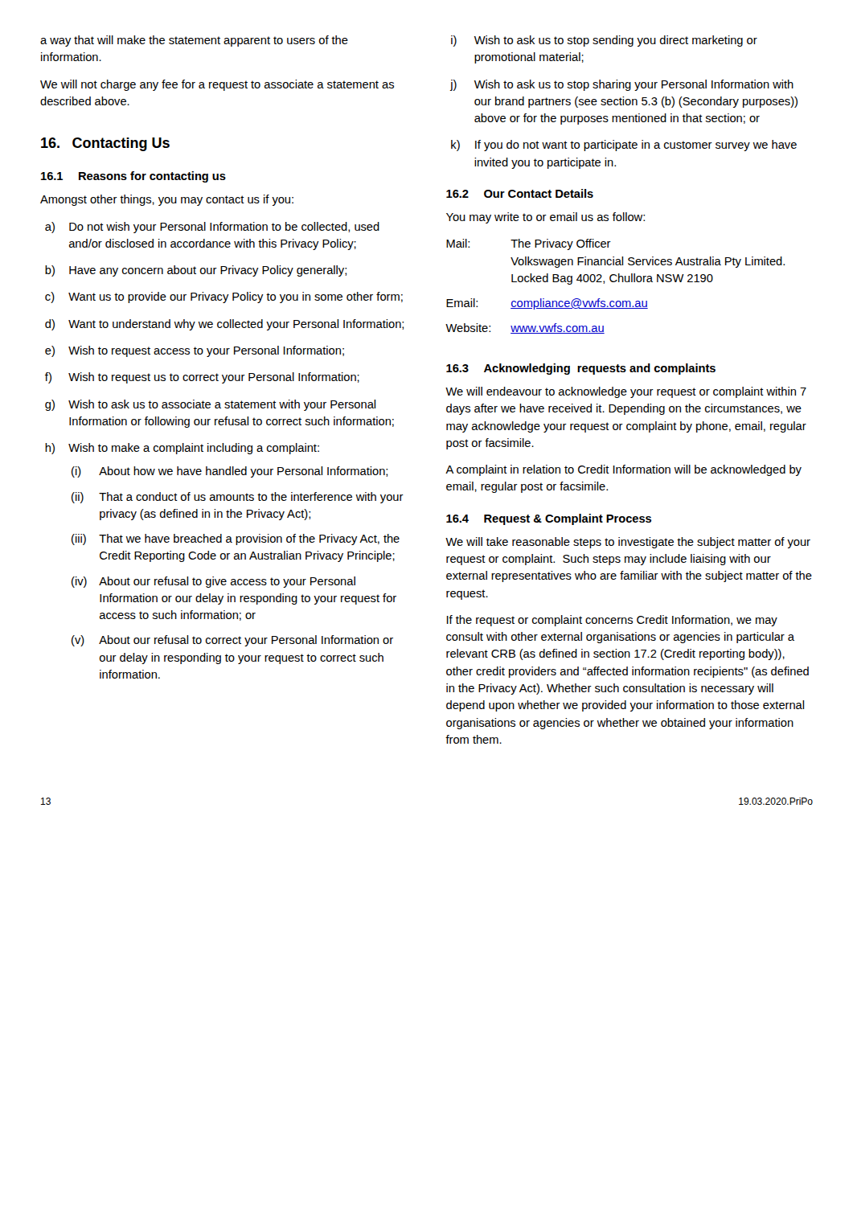a way that will make the statement apparent to users of the information.
We will not charge any fee for a request to associate a statement as described above.
16. Contacting Us
16.1 Reasons for contacting us
Amongst other things, you may contact us if you:
a) Do not wish your Personal Information to be collected, used and/or disclosed in accordance with this Privacy Policy;
b) Have any concern about our Privacy Policy generally;
c) Want us to provide our Privacy Policy to you in some other form;
d) Want to understand why we collected your Personal Information;
e) Wish to request access to your Personal Information;
f) Wish to request us to correct your Personal Information;
g) Wish to ask us to associate a statement with your Personal Information or following our refusal to correct such information;
h) Wish to make a complaint including a complaint:
(i) About how we have handled your Personal Information;
(ii) That a conduct of us amounts to the interference with your privacy (as defined in in the Privacy Act);
(iii) That we have breached a provision of the Privacy Act, the Credit Reporting Code or an Australian Privacy Principle;
(iv) About our refusal to give access to your Personal Information or our delay in responding to your request for access to such information; or
(v) About our refusal to correct your Personal Information or our delay in responding to your request to correct such information.
i) Wish to ask us to stop sending you direct marketing or promotional material;
j) Wish to ask us to stop sharing your Personal Information with our brand partners (see section 5.3 (b) (Secondary purposes)) above or for the purposes mentioned in that section; or
k) If you do not want to participate in a customer survey we have invited you to participate in.
16.2 Our Contact Details
You may write to or email us as follow:
| Mail: | The Privacy Officer Volkswagen Financial Services Australia Pty Limited. Locked Bag 4002, Chullora NSW 2190 |
| Email: | compliance@vwfs.com.au |
| Website: | www.vwfs.com.au |
16.3 Acknowledging requests and complaints
We will endeavour to acknowledge your request or complaint within 7 days after we have received it. Depending on the circumstances, we may acknowledge your request or complaint by phone, email, regular post or facsimile.
A complaint in relation to Credit Information will be acknowledged by email, regular post or facsimile.
16.4 Request & Complaint Process
We will take reasonable steps to investigate the subject matter of your request or complaint. Such steps may include liaising with our external representatives who are familiar with the subject matter of the request.
If the request or complaint concerns Credit Information, we may consult with other external organisations or agencies in particular a relevant CRB (as defined in section 17.2 (Credit reporting body)), other credit providers and “affected information recipients" (as defined in the Privacy Act). Whether such consultation is necessary will depend upon whether we provided your information to those external organisations or agencies or whether we obtained your information from them.
13 19.03.2020.PriPo